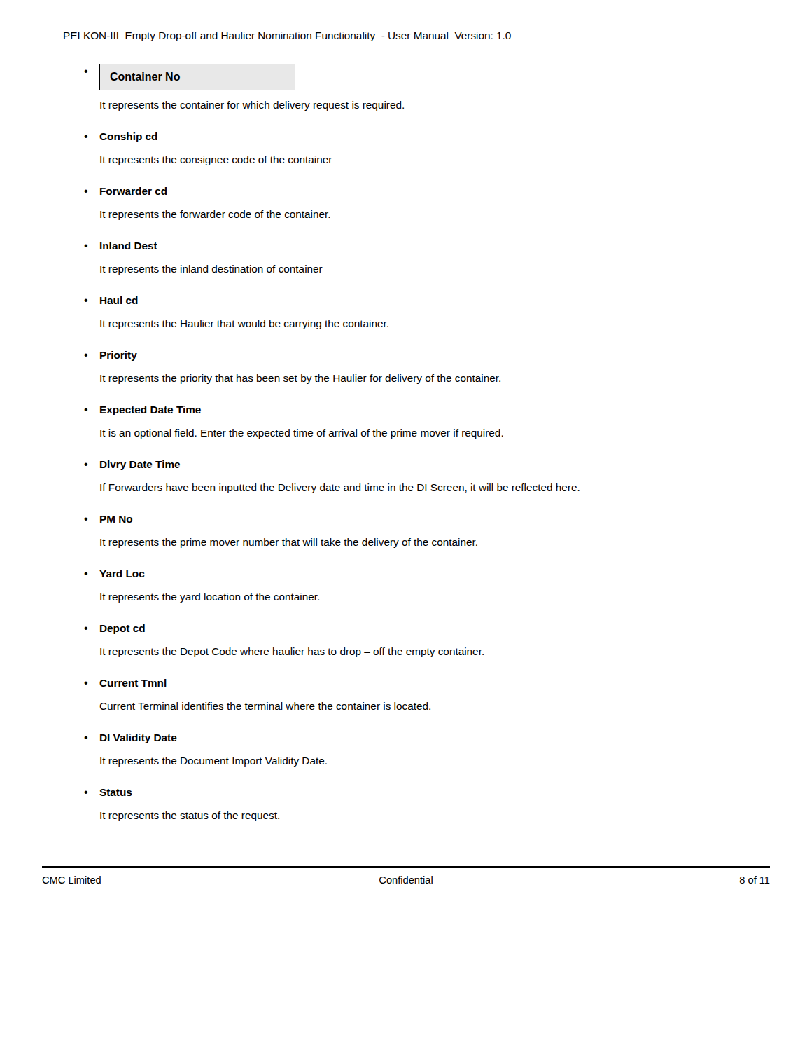PELKON-III Empty Drop-off and Haulier Nomination Functionality - User Manual Version: 1.0
•
Container No
It represents the container for which delivery request is required.
•
Conship cd
It represents the consignee code of the container
•
Forwarder cd
It represents the forwarder code of the container.
•
Inland Dest
It represents the inland destination of container
•
Haul cd
It represents the Haulier that would be carrying the container.
•
Priority
It represents the priority that has been set by the Haulier for delivery of the container.
•
Expected Date Time
It is an optional field. Enter the expected time of arrival of the prime mover if required.
•
Dlvry Date Time
If Forwarders have been inputted the Delivery date and time in the DI Screen, it will be reflected here.
•
PM No
It represents the prime mover number that will take the delivery of the container.
•
Yard Loc
It represents the yard location of the container.
•
Depot cd
It represents the Depot Code where haulier has to drop – off the empty container.
•
Current Tmnl
Current Terminal identifies the terminal where the container is located.
•
DI Validity Date
It represents the Document Import Validity Date.
•
Status
It represents the status of the request.
CMC Limited
Confidential
8 of 11